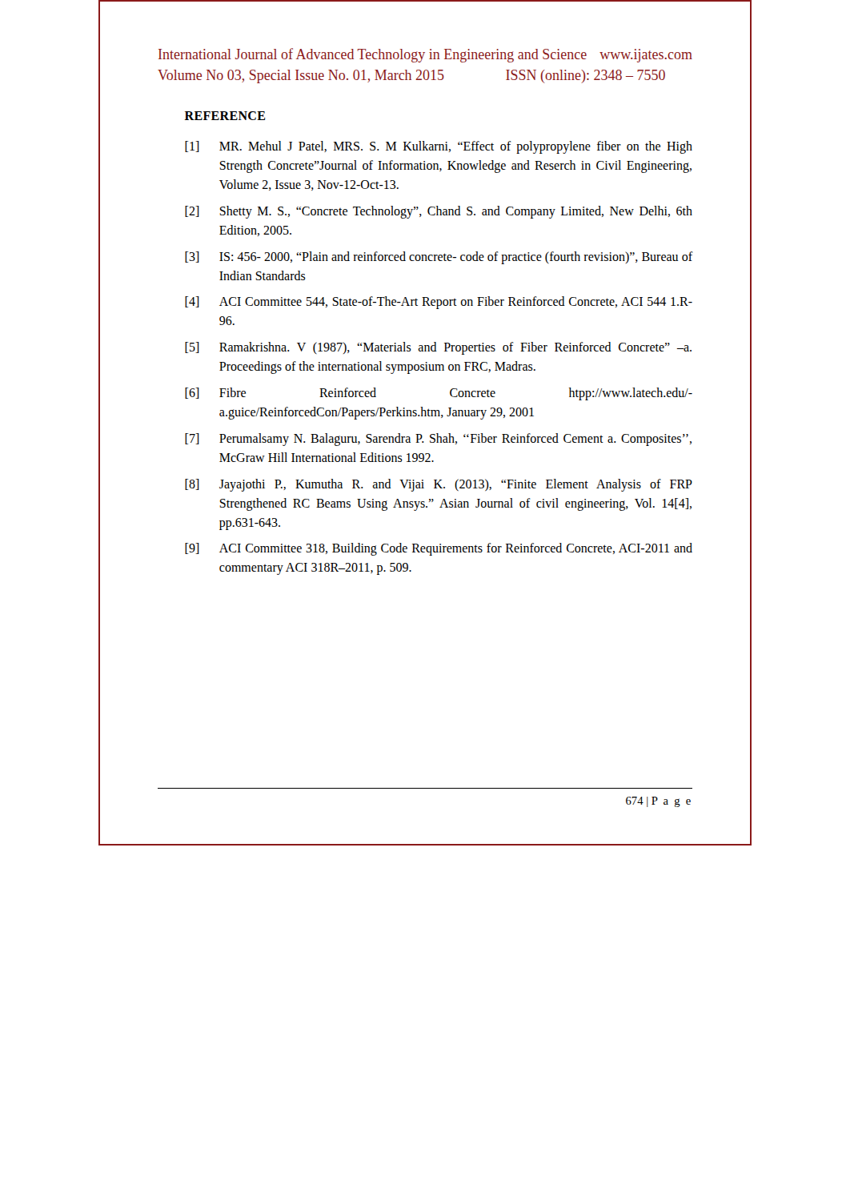International Journal of Advanced Technology in Engineering and Science www.ijates.com
Volume No 03, Special Issue No. 01, March 2015 ISSN (online): 2348 – 7550
REFERENCE
[1] MR. Mehul J Patel, MRS. S. M Kulkarni, “Effect of polypropylene fiber on the High Strength Concrete”Journal of Information, Knowledge and Reserch in Civil Engineering, Volume 2, Issue 3, Nov-12-Oct-13.
[2] Shetty M. S., “Concrete Technology”, Chand S. and Company Limited, New Delhi, 6th Edition, 2005.
[3] IS: 456- 2000, “Plain and reinforced concrete- code of practice (fourth revision)”, Bureau of Indian Standards
[4] ACI Committee 544, State-of-The-Art Report on Fiber Reinforced Concrete, ACI 544 1.R-96.
[5] Ramakrishna. V (1987), “Materials and Properties of Fiber Reinforced Concrete” –a. Proceedings of the international symposium on FRC, Madras.
[6] Fibre Reinforced Concrete htpp://www.latech.edu/-a.guice/ReinforcedCon/Papers/Perkins.htm, January 29, 2001
[7] Perumalsamy N. Balaguru, Sarendra P. Shah, ‘‘Fiber Reinforced Cement a. Composites’’, McGraw Hill International Editions 1992.
[8] Jayajothi P., Kumutha R. and Vijai K. (2013), “Finite Element Analysis of FRP Strengthened RC Beams Using Ansys.” Asian Journal of civil engineering, Vol. 14[4], pp.631-643.
[9] ACI Committee 318, Building Code Requirements for Reinforced Concrete, ACI-2011 and commentary ACI 318R–2011, p. 509.
674 | P a g e